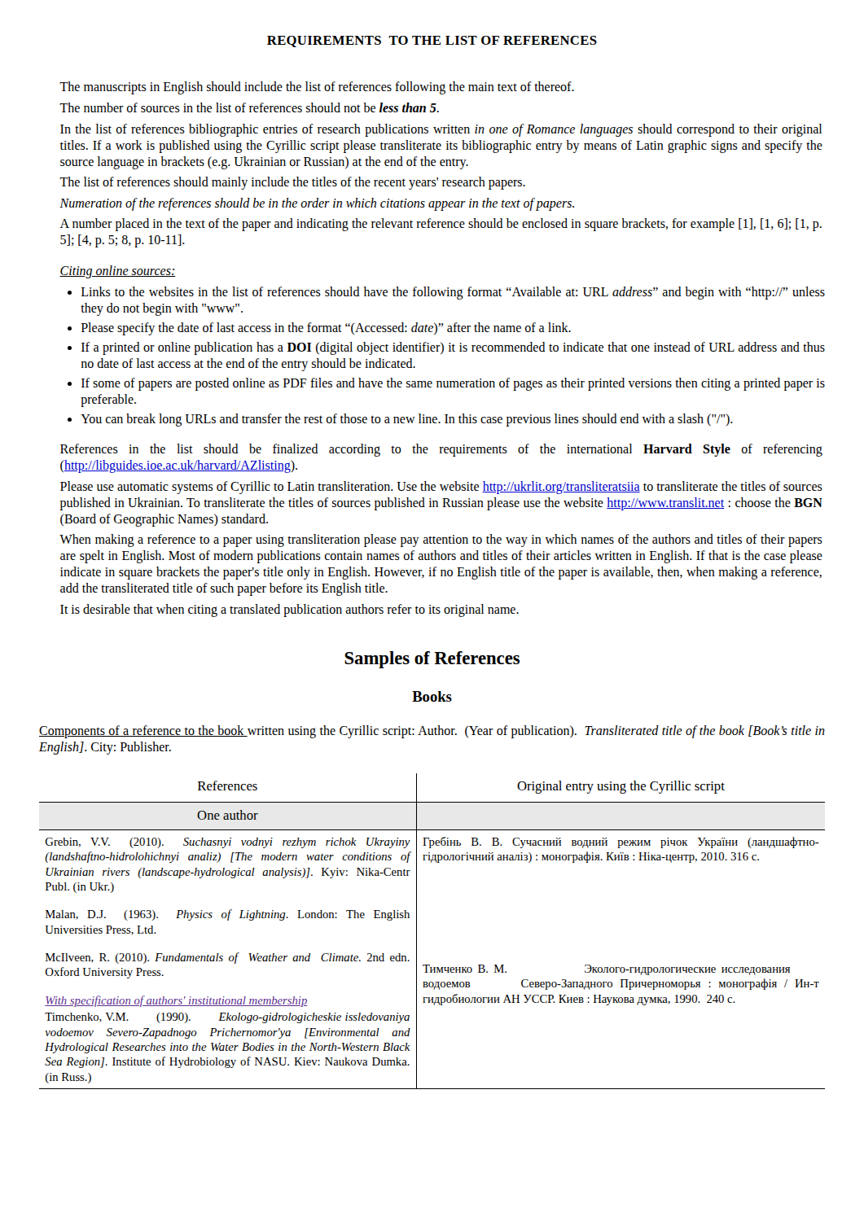REQUIREMENTS TO THE LIST OF REFERENCES
The manuscripts in English should include the list of references following the main text of thereof.
The number of sources in the list of references should not be less than 5.
In the list of references bibliographic entries of research publications written in one of Romance languages should correspond to their original titles. If a work is published using the Cyrillic script please transliterate its bibliographic entry by means of Latin graphic signs and specify the source language in brackets (e.g. Ukrainian or Russian) at the end of the entry.
The list of references should mainly include the titles of the recent years' research papers.
Numeration of the references should be in the order in which citations appear in the text of papers.
A number placed in the text of the paper and indicating the relevant reference should be enclosed in square brackets, for example [1], [1, 6]; [1, p. 5]; [4, p. 5; 8, p. 10-11].
Citing online sources:
Links to the websites in the list of references should have the following format “Available at: URL address” and begin with “http://” unless they do not begin with "www".
Please specify the date of last access in the format “(Accessed: date)” after the name of a link.
If a printed or online publication has a DOI (digital object identifier) it is recommended to indicate that one instead of URL address and thus no date of last access at the end of the entry should be indicated.
If some of papers are posted online as PDF files and have the same numeration of pages as their printed versions then citing a printed paper is preferable.
You can break long URLs and transfer the rest of those to a new line. In this case previous lines should end with a slash ("/").
References in the list should be finalized according to the requirements of the international Harvard Style of referencing (http://libguides.ioe.ac.uk/harvard/AZlisting).
Please use automatic systems of Cyrillic to Latin transliteration. Use the website http://ukrlit.org/transliteratsiia to transliterate the titles of sources published in Ukrainian. To transliterate the titles of sources published in Russian please use the website http://www.translit.net : choose the BGN (Board of Geographic Names) standard.
When making a reference to a paper using transliteration please pay attention to the way in which names of the authors and titles of their papers are spelt in English. Most of modern publications contain names of authors and titles of their articles written in English. If that is the case please indicate in square brackets the paper's title only in English. However, if no English title of the paper is available, then, when making a reference, add the transliterated title of such paper before its English title.
It is desirable that when citing a translated publication authors refer to its original name.
Samples of References
Books
Components of a reference to the book written using the Cyrillic script: Author. (Year of publication). Transliterated title of the book [Book’s title in English]. City: Publisher.
| References | Original entry using the Cyrillic script |
| One author | |
| Grebin, V.V. (2010). Suchasnyi vodnyi rezhym richok Ukrayiny (landshaftno-hidrolohichnyi analiz) [The modern water conditions of Ukrainian rivers (landscape-hydrological analysis)] . Kyiv: Nika-Centr Publ. (in Ukr.) Malan, D.J. (1963). Physics of Lightning . London: The English Universities Press, Ltd. McIlveen, R. (2010). Fundamentals of Weather and Climate. 2nd edn. Oxford University Press. With specification of authors' institutional membership Timchenko, V.M. (1990). Ekologo-gidrologicheskie issledovaniya vodoemov Severo-Zapadnogo Prichernomor'ya [Environmental and Hydrological Researches into the Water Bodies in the North-Western Black Sea Region] . Institute of Hydrobiology of NASU. Kiev: Naukova Dumka. (in Russ.) | Гребінь В. В. Сучасний водний режим річок України (ландшафтно-гідрологічний аналіз) : монографія. Київ : Ніка-центр, 2010. 316 с. Тимченко В. М. Эколого-гидрологические исследования водоемов Северо-Западного Причерноморья : монографія / Ин-т гидробиологии АН УССР. Киев : Наукова думка, 1990. 240 с. |